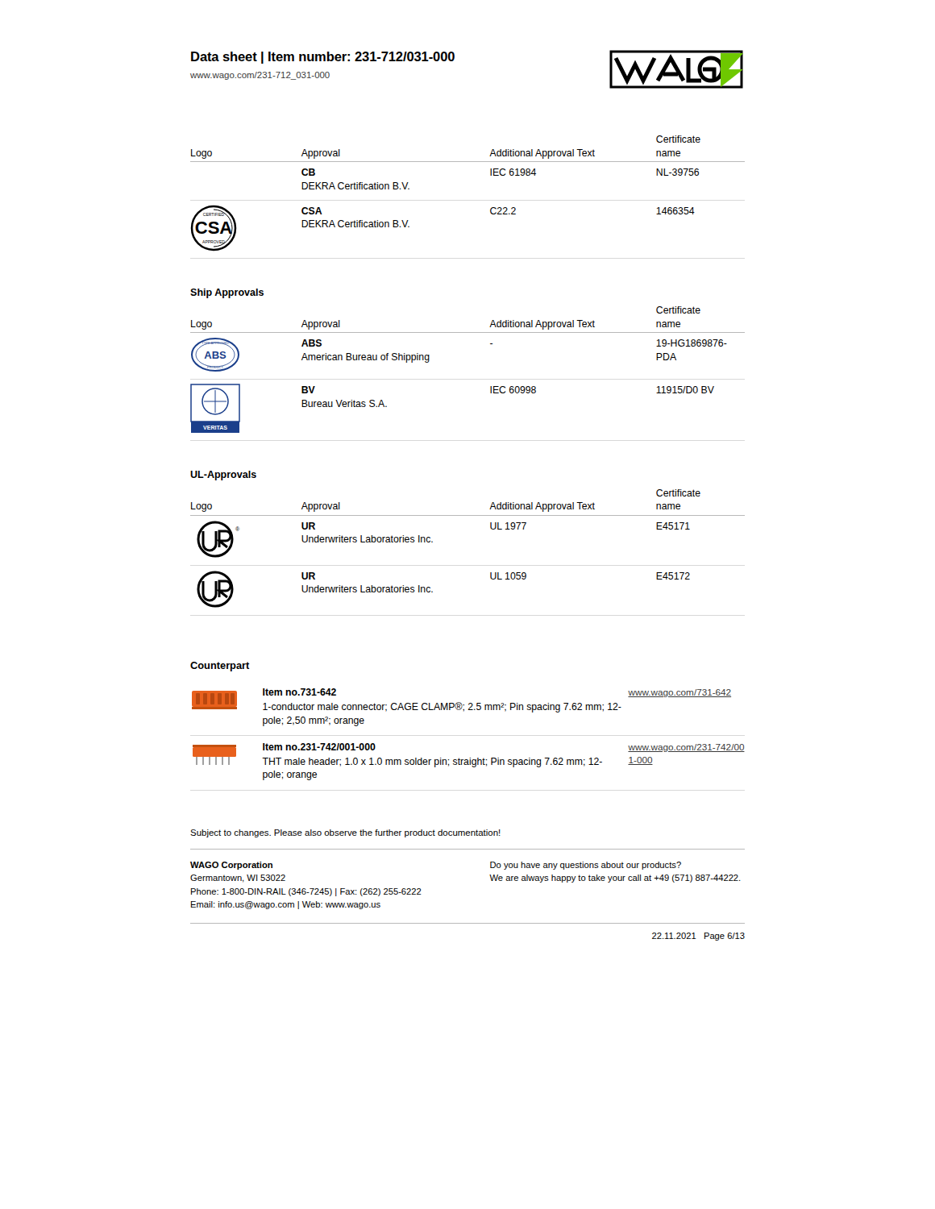Data sheet | Item number: 231-712/031-000
www.wago.com/231-712_031-000
| Logo | Approval | Additional Approval Text | Certificate name |
| --- | --- | --- | --- |
| | CB DEKRA Certification B.V. | IEC 61984 | NL-39756 |
| CSA CERTIFIED APPROVED | CSA DEKRA Certification B.V. | C22.2 | 1466354 |
Ship Approvals
| Logo | Approval | Additional Approval Text | Certificate name |
| --- | --- | --- | --- |
| ABS TYPE APPROVED PRODUCT | ABS American Bureau of Shipping | - | 19-HG1869876-PDA |
| VERITAS | BV Bureau Veritas S.A. | IEC 60998 | 11915/D0 BV |
UL-Approvals
| Logo | Approval | Additional Approval Text | Certificate name |
| --- | --- | --- | --- |
| ® | UR Underwriters Laboratories Inc. | UL 1977 | E45171 |
| | UR Underwriters Laboratories Inc. | UL 1059 | E45172 |
Counterpart
| | Item no.731-642 1-conductor male connector; CAGE CLAMP®; 2.5 mm²; Pin spacing 7.62 mm; 12-pole; 2,50 mm²; orange | www.wago.com/731-642 |
| | Item no.231-742/001-000 THT male header; 1.0 x 1.0 mm solder pin; straight; Pin spacing 7.62 mm; 12-pole; orange | www.wago.com/231-742/001-000 |
Subject to changes. Please also observe the further product documentation!
WAGO Corporation
Germantown, WI 53022
Phone: 1-800-DIN-RAIL (346-7245) | Fax: (262) 255-6222
Email: info.us@wago.com | Web: www.wago.us
Do you have any questions about our products?
We are always happy to take your call at +49 (571) 887-44222.
22.11.2021 Page 6/13